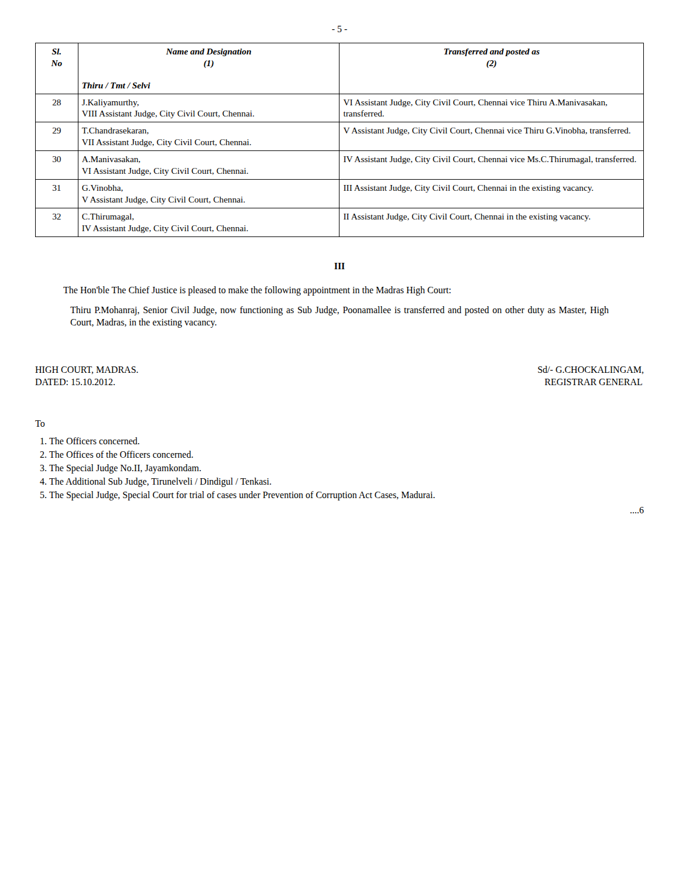- 5 -
| Sl. No | Name and Designation (1) Thiru / Tmt / Selvi | Transferred and posted as (2) |
| --- | --- | --- |
| 28 | J.Kaliyamurthy, VIII Assistant Judge, City Civil Court, Chennai. | VI Assistant Judge, City Civil Court, Chennai vice Thiru A.Manivasakan, transferred. |
| 29 | T.Chandrasekaran, VII Assistant Judge, City Civil Court, Chennai. | V Assistant Judge, City Civil Court, Chennai vice Thiru G.Vinobha, transferred. |
| 30 | A.Manivasakan, VI Assistant Judge, City Civil Court, Chennai. | IV Assistant Judge, City Civil Court, Chennai vice Ms.C.Thirumagal, transferred. |
| 31 | G.Vinobha, V Assistant Judge, City Civil Court, Chennai. | III Assistant Judge, City Civil Court, Chennai in the existing vacancy. |
| 32 | C.Thirumagal, IV Assistant Judge, City Civil Court, Chennai. | II Assistant Judge, City Civil Court, Chennai in the existing vacancy. |
III
The Hon'ble The Chief Justice is pleased to make the following appointment in the Madras High Court:
Thiru P.Mohanraj, Senior Civil Judge, now functioning as Sub Judge, Poonamallee is transferred and posted on other duty as Master, High Court, Madras, in the existing vacancy.
HIGH COURT, MADRAS.
DATED: 15.10.2012.
Sd/- G.CHOCKALINGAM,
REGISTRAR GENERAL
To
The Officers concerned.
The Offices of the Officers concerned.
The Special Judge No.II, Jayamkondam.
The Additional Sub Judge, Tirunelveli / Dindigul / Tenkasi.
The Special Judge, Special Court for trial of cases under Prevention of Corruption Act Cases, Madurai.
....6